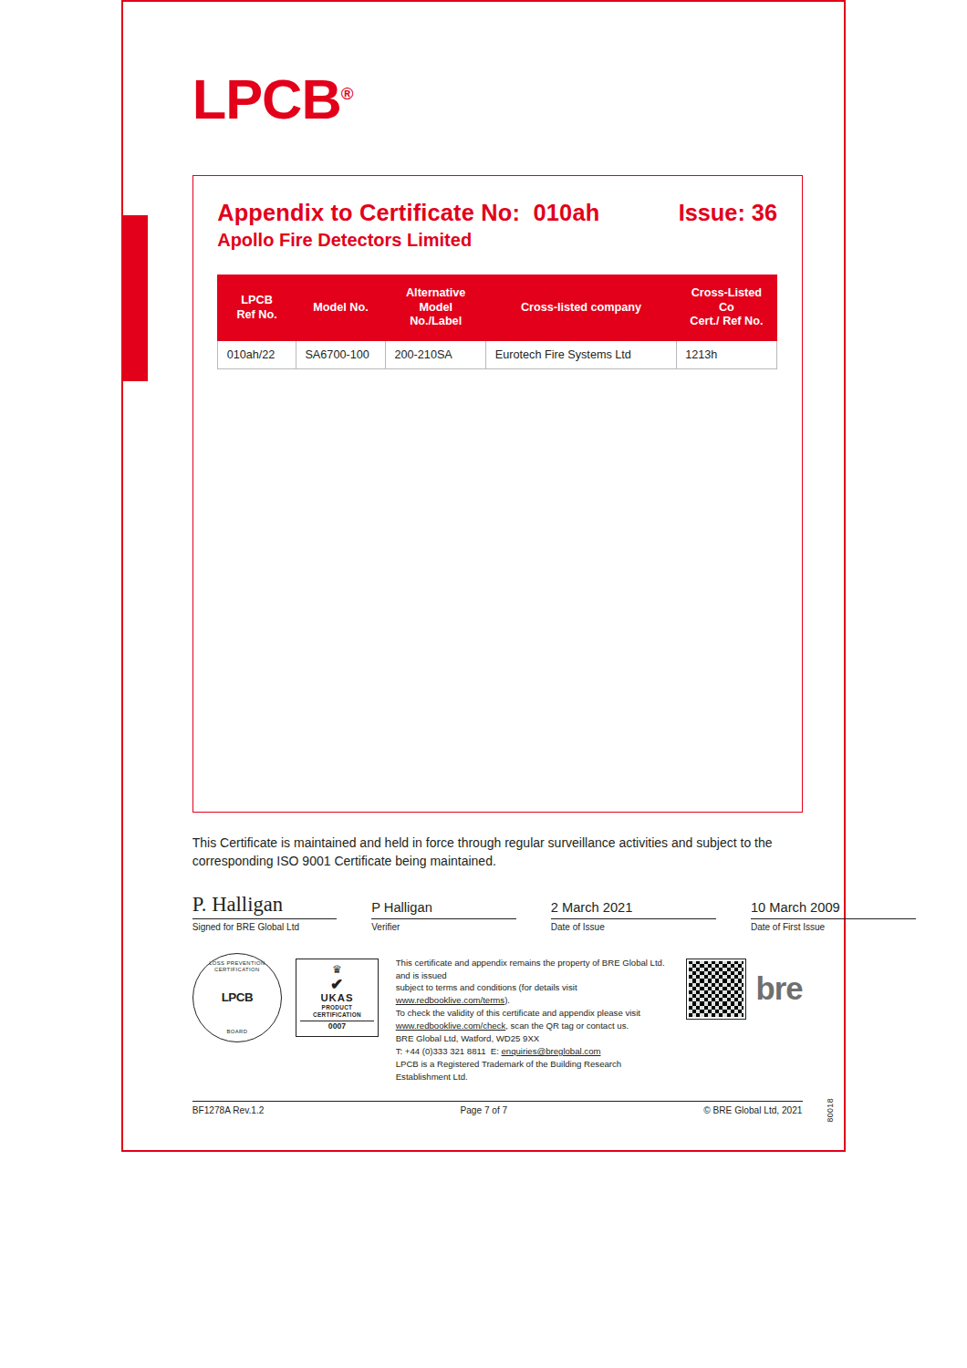LPCB®
Appendix to Certificate No: 010ah
Issue: 36
Apollo Fire Detectors Limited
| LPCB Ref No. | Model No. | Alternative Model No./Label | Cross-listed company | Cross-Listed Co Cert./ Ref No. |
| --- | --- | --- | --- | --- |
| 010ah/22 | SA6700-100 | 200-210SA | Eurotech Fire Systems Ltd | 1213h |
This Certificate is maintained and held in force through regular surveillance activities and subject to the corresponding ISO 9001 Certificate being maintained.
P. Halligan
Signed for BRE Global Ltd
P Halligan
Verifier
2 March 2021
Date of Issue
10 March 2009
Date of First Issue
LOSS PREVENTION CERTIFICATION
LPCB
BOARD
♛
✔
UKAS
PRODUCT
CERTIFICATION
0007
This certificate and appendix remains the property of BRE Global Ltd. and is issued
subject to terms and conditions (for details visit www.redbooklive.com/terms).
To check the validity of this certificate and appendix please visit
www.redbooklive.com/check, scan the QR tag or contact us.
BRE Global Ltd, Watford, WD25 9XX
T: +44 (0)333 321 8811 E: enquiries@breglobal.com
LPCB is a Registered Trademark of the Building Research Establishment Ltd.
bre
BF1278A Rev.1.2 Page 7 of 7 © BRE Global Ltd, 2021
80018